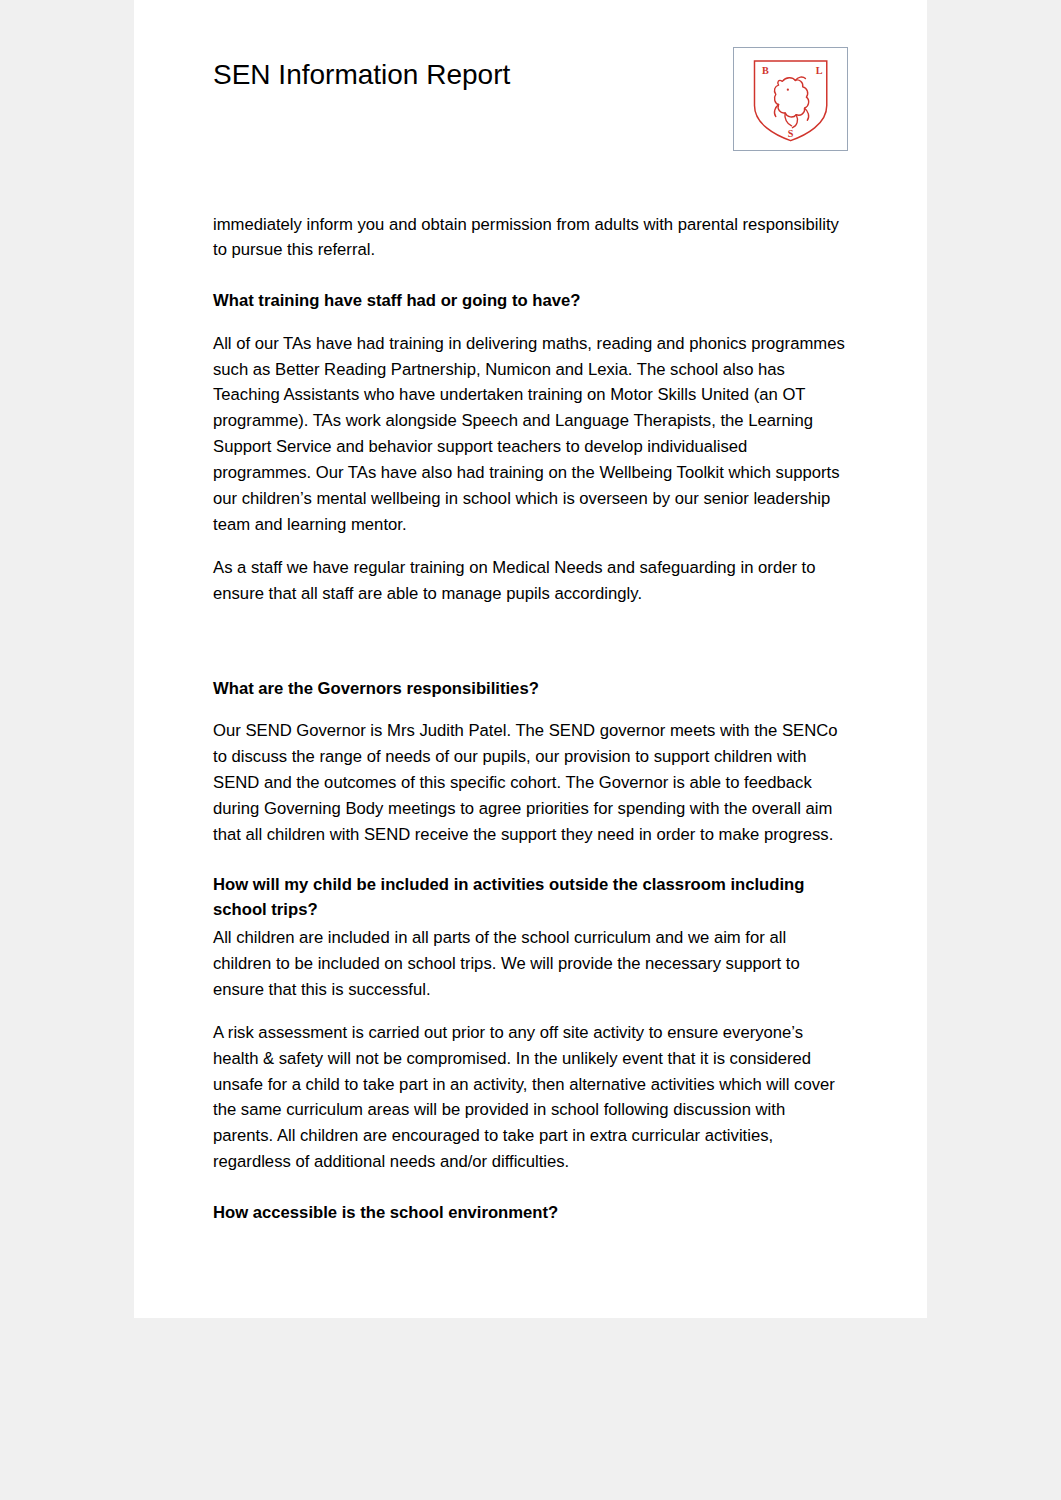SEN Information Report
B L S
immediately inform you and obtain permission from adults with parental responsibility to pursue this referral.
What training have staff had or going to have?
All of our TAs have had training in delivering maths, reading and phonics programmes such as Better Reading Partnership, Numicon and Lexia. The school also has Teaching Assistants who have undertaken training on Motor Skills United (an OT programme). TAs work alongside Speech and Language Therapists, the Learning Support Service and behavior support teachers to develop individualised programmes. Our TAs have also had training on the Wellbeing Toolkit which supports our children’s mental wellbeing in school which is overseen by our senior leadership team and learning mentor.
As a staff we have regular training on Medical Needs and safeguarding in order to ensure that all staff are able to manage pupils accordingly.
What are the Governors responsibilities?
Our SEND Governor is Mrs Judith Patel. The SEND governor meets with the SENCo to discuss the range of needs of our pupils, our provision to support children with SEND and the outcomes of this specific cohort. The Governor is able to feedback during Governing Body meetings to agree priorities for spending with the overall aim that all children with SEND receive the support they need in order to make progress.
How will my child be included in activities outside the classroom including school trips?
All children are included in all parts of the school curriculum and we aim for all children to be included on school trips. We will provide the necessary support to ensure that this is successful.
A risk assessment is carried out prior to any off site activity to ensure everyone’s health & safety will not be compromised. In the unlikely event that it is considered unsafe for a child to take part in an activity, then alternative activities which will cover the same curriculum areas will be provided in school following discussion with parents. All children are encouraged to take part in extra curricular activities, regardless of additional needs and/or difficulties.
How accessible is the school environment?